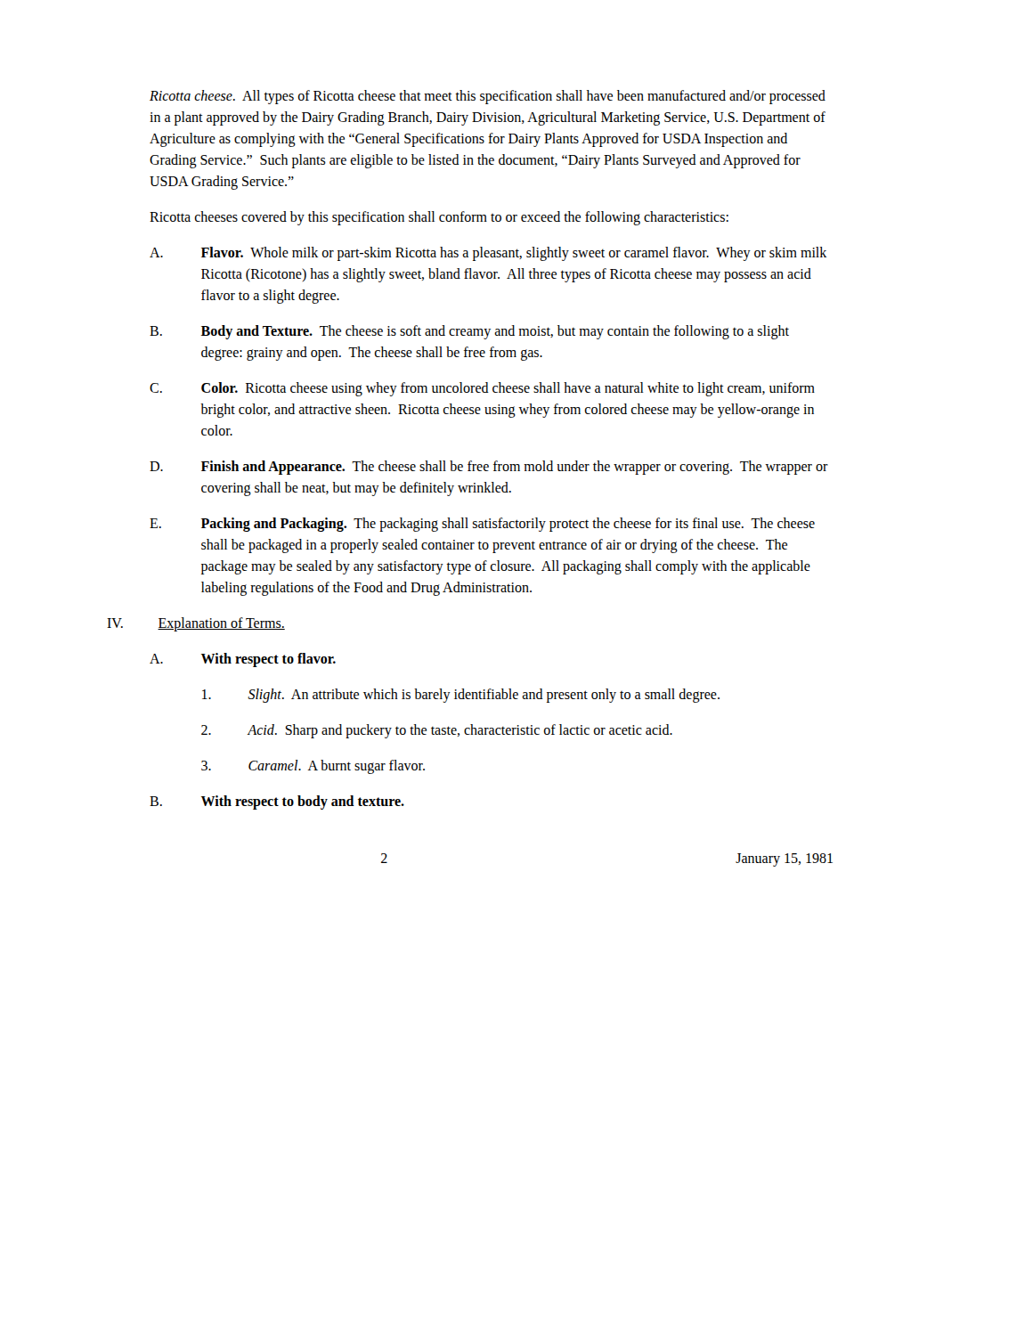Ricotta cheese. All types of Ricotta cheese that meet this specification shall have been manufactured and/or processed in a plant approved by the Dairy Grading Branch, Dairy Division, Agricultural Marketing Service, U.S. Department of Agriculture as complying with the “General Specifications for Dairy Plants Approved for USDA Inspection and Grading Service.” Such plants are eligible to be listed in the document, “Dairy Plants Surveyed and Approved for USDA Grading Service.”
Ricotta cheeses covered by this specification shall conform to or exceed the following characteristics:
A.
Flavor. Whole milk or part-skim Ricotta has a pleasant, slightly sweet or caramel flavor. Whey or skim milk Ricotta (Ricotone) has a slightly sweet, bland flavor. All three types of Ricotta cheese may possess an acid flavor to a slight degree.
B.
Body and Texture. The cheese is soft and creamy and moist, but may contain the following to a slight degree: grainy and open. The cheese shall be free from gas.
C.
Color. Ricotta cheese using whey from uncolored cheese shall have a natural white to light cream, uniform bright color, and attractive sheen. Ricotta cheese using whey from colored cheese may be yellow-orange in color.
D.
Finish and Appearance. The cheese shall be free from mold under the wrapper or covering. The wrapper or covering shall be neat, but may be definitely wrinkled.
E.
Packing and Packaging. The packaging shall satisfactorily protect the cheese for its final use. The cheese shall be packaged in a properly sealed container to prevent entrance of air or drying of the cheese. The package may be sealed by any satisfactory type of closure. All packaging shall comply with the applicable labeling regulations of the Food and Drug Administration.
IV.
Explanation of Terms.
A.
With respect to flavor.
1.
Slight. An attribute which is barely identifiable and present only to a small degree.
2.
Acid. Sharp and puckery to the taste, characteristic of lactic or acetic acid.
3.
Caramel. A burnt sugar flavor.
B.
With respect to body and texture.
2 January 15, 1981